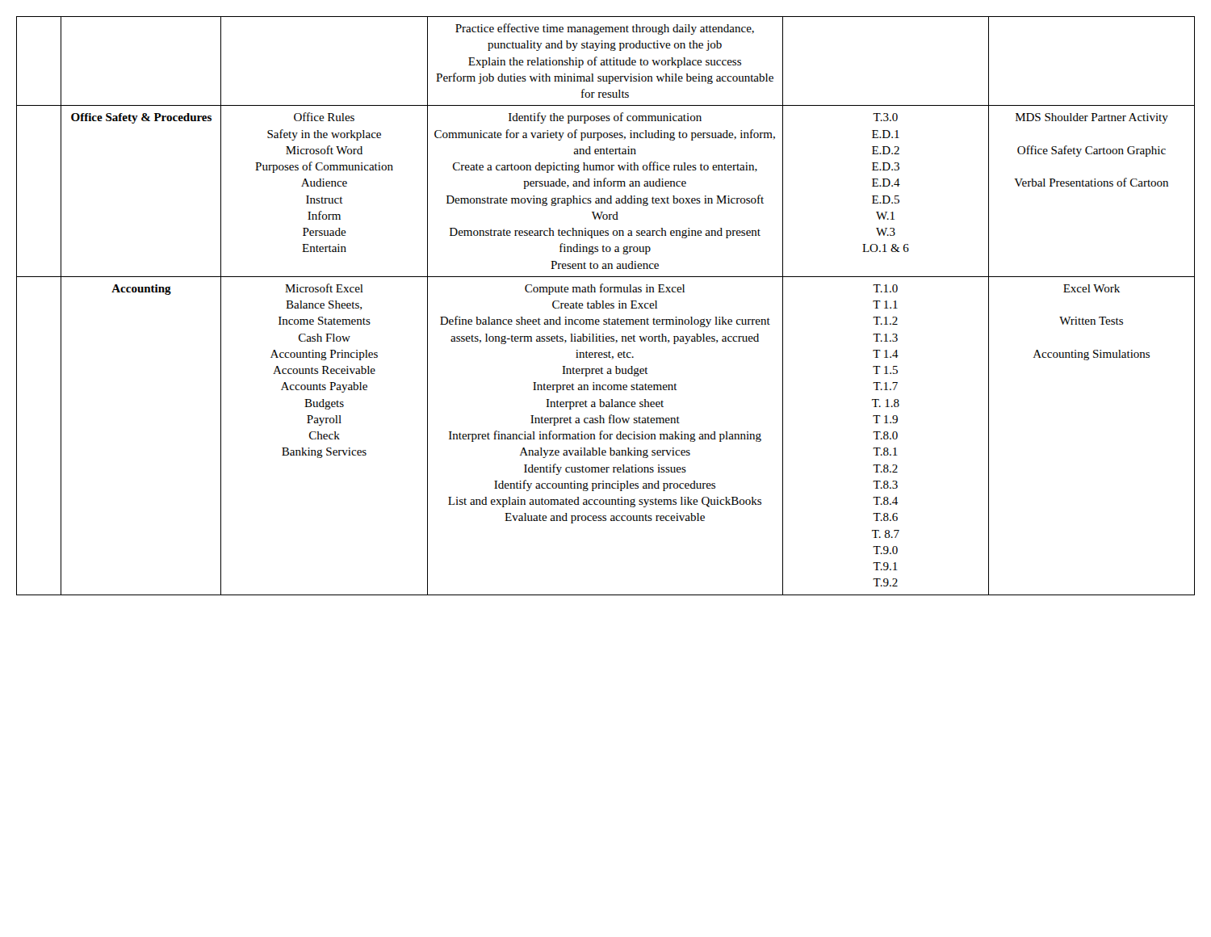| | | | Practice effective time management through daily attendance, punctuality and by staying productive on the job Explain the relationship of attitude to workplace success Perform job duties with minimal supervision while being accountable for results | | |
| | Office Safety & Procedures | Office Rules Safety in the workplace Microsoft Word Purposes of Communication Audience Instruct Inform Persuade Entertain | Identify the purposes of communication Communicate for a variety of purposes, including to persuade, inform, and entertain Create a cartoon depicting humor with office rules to entertain, persuade, and inform an audience Demonstrate moving graphics and adding text boxes in Microsoft Word Demonstrate research techniques on a search engine and present findings to a group Present to an audience | T.3.0 E.D.1 E.D.2 E.D.3 E.D.4 E.D.5 W.1 W.3 LO.1 & 6 | MDS Shoulder Partner Activity Office Safety Cartoon Graphic Verbal Presentations of Cartoon |
| | Accounting | Microsoft Excel Balance Sheets, Income Statements Cash Flow Accounting Principles Accounts Receivable Accounts Payable Budgets Payroll Check Banking Services | Compute math formulas in Excel Create tables in Excel Define balance sheet and income statement terminology like current assets, long-term assets, liabilities, net worth, payables, accrued interest, etc. Interpret a budget Interpret an income statement Interpret a balance sheet Interpret a cash flow statement Interpret financial information for decision making and planning Analyze available banking services Identify customer relations issues Identify accounting principles and procedures List and explain automated accounting systems like QuickBooks Evaluate and process accounts receivable | T.1.0 T 1.1 T.1.2 T.1.3 T 1.4 T 1.5 T.1.7 T. 1.8 T 1.9 T.8.0 T.8.1 T.8.2 T.8.3 T.8.4 T.8.6 T. 8.7 T.9.0 T.9.1 T.9.2 | Excel Work Written Tests Accounting Simulations |